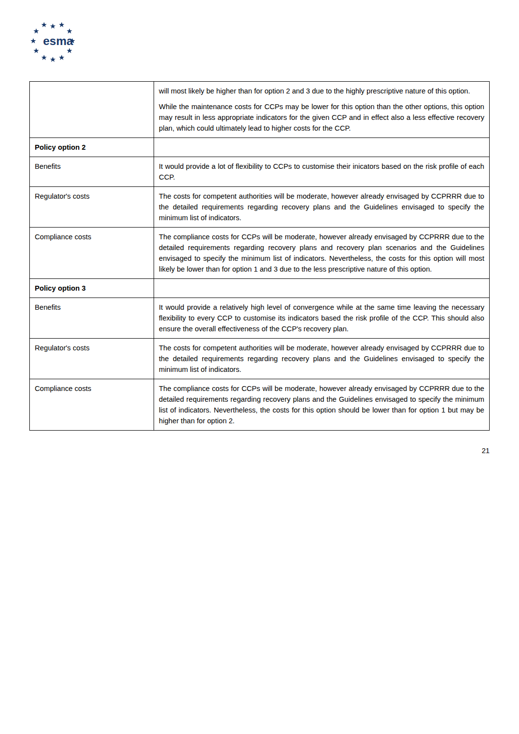esma
| | will most likely be higher than for option 2 and 3 due to the highly prescriptive nature of this option. While the maintenance costs for CCPs may be lower for this option than the other options, this option may result in less appropriate indicators for the given CCP and in effect also a less effective recovery plan, which could ultimately lead to higher costs for the CCP. |
| Policy option 2 | |
| Benefits | It would provide a lot of flexibility to CCPs to customise their inicators based on the risk profile of each CCP. |
| Regulator's costs | The costs for competent authorities will be moderate, however already envisaged by CCPRRR due to the detailed requirements regarding recovery plans and the Guidelines envisaged to specify the minimum list of indicators. |
| Compliance costs | The compliance costs for CCPs will be moderate, however already envisaged by CCPRRR due to the detailed requirements regarding recovery plans and recovery plan scenarios and the Guidelines envisaged to specify the minimum list of indicators. Nevertheless, the costs for this option will most likely be lower than for option 1 and 3 due to the less prescriptive nature of this option. |
| Policy option 3 | |
| Benefits | It would provide a relatively high level of convergence while at the same time leaving the necessary flexibility to every CCP to customise its indicators based the risk profile of the CCP. This should also ensure the overall effectiveness of the CCP's recovery plan. |
| Regulator's costs | The costs for competent authorities will be moderate, however already envisaged by CCPRRR due to the detailed requirements regarding recovery plans and the Guidelines envisaged to specify the minimum list of indicators. |
| Compliance costs | The compliance costs for CCPs will be moderate, however already envisaged by CCPRRR due to the detailed requirements regarding recovery plans and the Guidelines envisaged to specify the minimum list of indicators. Nevertheless, the costs for this option should be lower than for option 1 but may be higher than for option 2. |
21